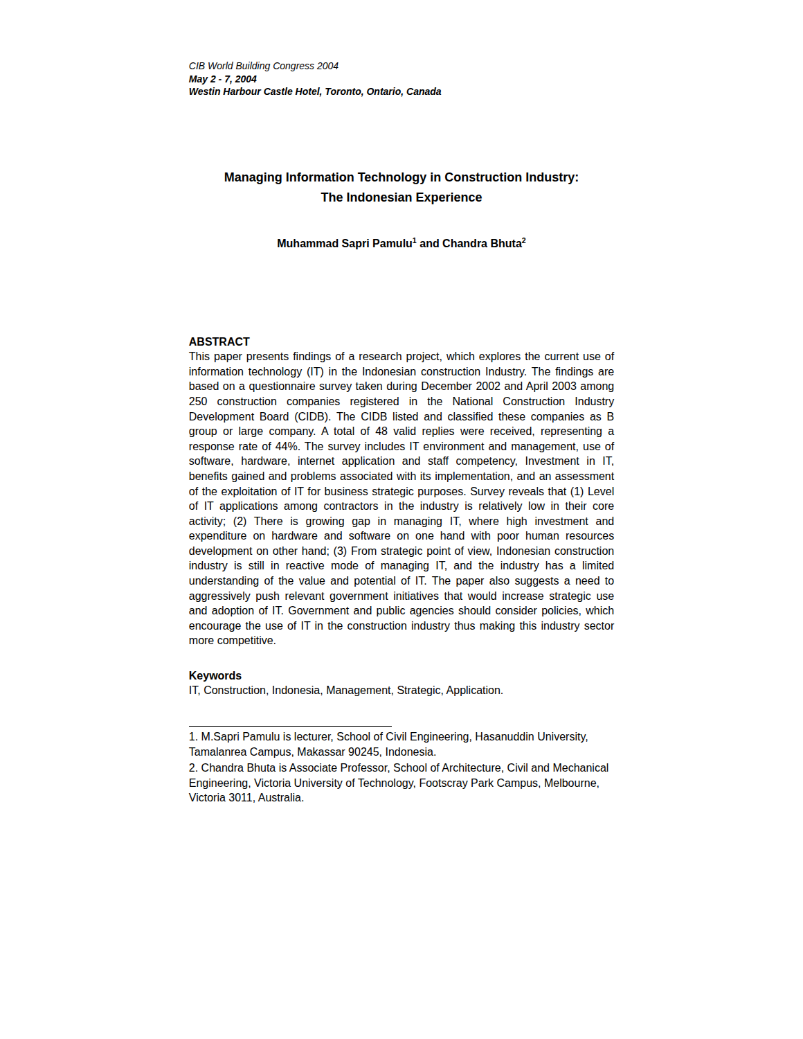CIB World Building Congress 2004
May 2 - 7, 2004
Westin Harbour Castle Hotel, Toronto, Ontario, Canada
Managing Information Technology in Construction Industry:
The Indonesian Experience
Muhammad Sapri Pamulu1 and Chandra Bhuta2
ABSTRACT
This paper presents findings of a research project, which explores the current use of information technology (IT) in the Indonesian construction Industry. The findings are based on a questionnaire survey taken during December 2002 and April 2003 among 250 construction companies registered in the National Construction Industry Development Board (CIDB). The CIDB listed and classified these companies as B group or large company. A total of 48 valid replies were received, representing a response rate of 44%. The survey includes IT environment and management, use of software, hardware, internet application and staff competency, Investment in IT, benefits gained and problems associated with its implementation, and an assessment of the exploitation of IT for business strategic purposes. Survey reveals that (1) Level of IT applications among contractors in the industry is relatively low in their core activity; (2) There is growing gap in managing IT, where high investment and expenditure on hardware and software on one hand with poor human resources development on other hand; (3) From strategic point of view, Indonesian construction industry is still in reactive mode of managing IT, and the industry has a limited understanding of the value and potential of IT. The paper also suggests a need to aggressively push relevant government initiatives that would increase strategic use and adoption of IT. Government and public agencies should consider policies, which encourage the use of IT in the construction industry thus making this industry sector more competitive.
Keywords
IT, Construction, Indonesia, Management, Strategic, Application.
1. M.Sapri Pamulu is lecturer, School of Civil Engineering, Hasanuddin University, Tamalanrea Campus, Makassar 90245, Indonesia.
2. Chandra Bhuta is Associate Professor, School of Architecture, Civil and Mechanical Engineering, Victoria University of Technology, Footscray Park Campus, Melbourne, Victoria 3011, Australia.